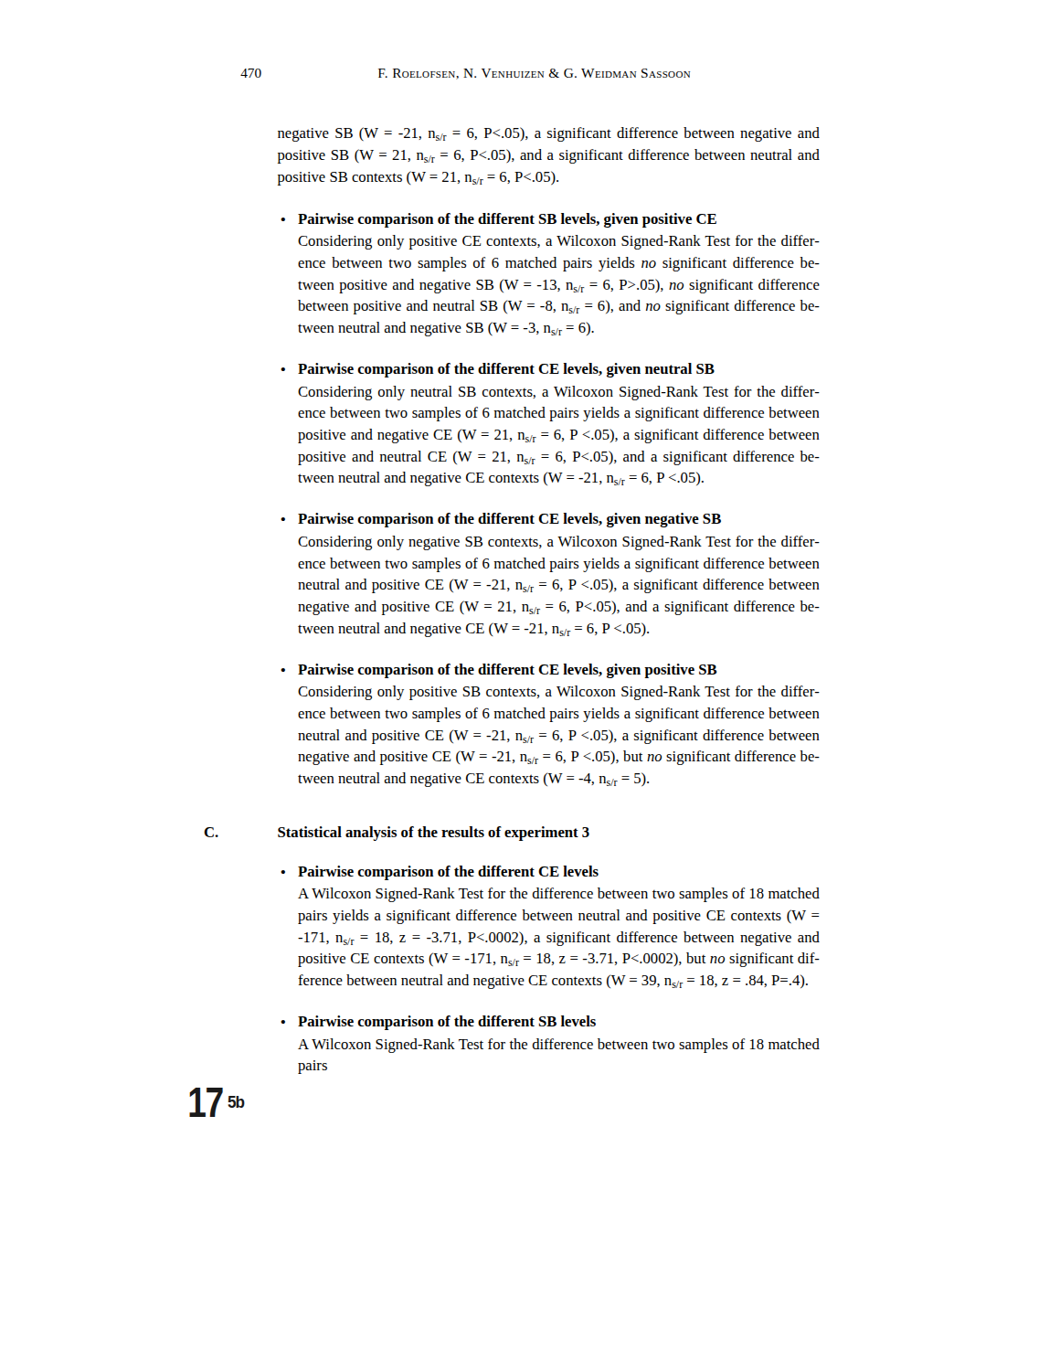470 F. Roelofsen, N. Venhuizen & G. Weidman Sassoon
negative SB (W = -21, ns/r = 6, P<.05), a significant difference between negative and positive SB (W = 21, ns/r = 6, P<.05), and a significant difference between neutral and positive SB contexts (W = 21, ns/r = 6, P<.05).
Pairwise comparison of the different SB levels, given positive CE
Considering only positive CE contexts, a Wilcoxon Signed-Rank Test for the difference between two samples of 6 matched pairs yields no significant difference between positive and negative SB (W = -13, ns/r = 6, P>.05), no significant difference between positive and neutral SB (W = -8, ns/r = 6), and no significant difference between neutral and negative SB (W = -3, ns/r = 6).
Pairwise comparison of the different CE levels, given neutral SB
Considering only neutral SB contexts, a Wilcoxon Signed-Rank Test for the difference between two samples of 6 matched pairs yields a significant difference between positive and negative CE (W = 21, ns/r = 6, P <.05), a significant difference between positive and neutral CE (W = 21, ns/r = 6, P<.05), and a significant difference between neutral and negative CE contexts (W = -21, ns/r = 6, P <.05).
Pairwise comparison of the different CE levels, given negative SB
Considering only negative SB contexts, a Wilcoxon Signed-Rank Test for the difference between two samples of 6 matched pairs yields a significant difference between neutral and positive CE (W = -21, ns/r = 6, P <.05), a significant difference between negative and positive CE (W = 21, ns/r = 6, P<.05), and a significant difference between neutral and negative CE (W = -21, ns/r = 6, P <.05).
Pairwise comparison of the different CE levels, given positive SB
Considering only positive SB contexts, a Wilcoxon Signed-Rank Test for the difference between two samples of 6 matched pairs yields a significant difference between neutral and positive CE (W = -21, ns/r = 6, P <.05), a significant difference between negative and positive CE (W = -21, ns/r = 6, P <.05), but no significant difference between neutral and negative CE contexts (W = -4, ns/r = 5).
C. Statistical analysis of the results of experiment 3
Pairwise comparison of the different CE levels
A Wilcoxon Signed-Rank Test for the difference between two samples of 18 matched pairs yields a significant difference between neutral and positive CE contexts (W = -171, ns/r = 18, z = -3.71, P<.0002), a significant difference between negative and positive CE contexts (W = -171, ns/r = 18, z = -3.71, P<.0002), but no significant difference between neutral and negative CE contexts (W = 39, ns/r = 18, z = .84, P=.4).
Pairwise comparison of the different SB levels
A Wilcoxon Signed-Rank Test for the difference between two samples of 18 matched pairs
175b